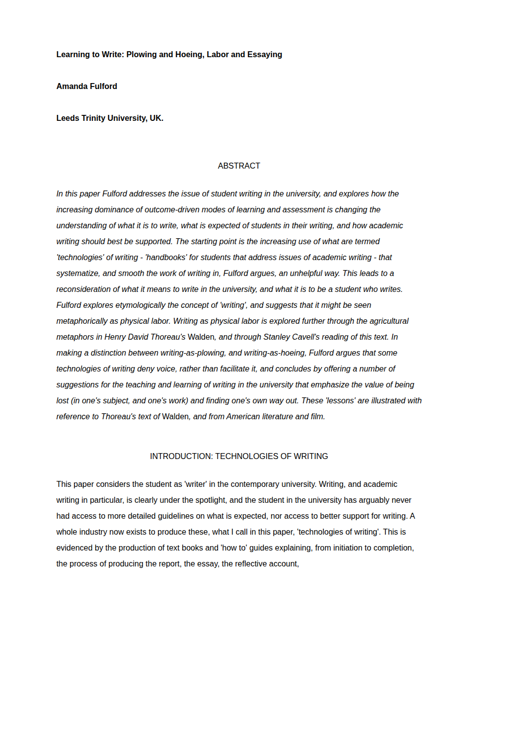Learning to Write: Plowing and Hoeing, Labor and Essaying
Amanda Fulford
Leeds Trinity University, UK.
ABSTRACT
In this paper Fulford addresses the issue of student writing in the university, and explores how the increasing dominance of outcome-driven modes of learning and assessment is changing the understanding of what it is to write, what is expected of students in their writing, and how academic writing should best be supported. The starting point is the increasing use of what are termed 'technologies' of writing - 'handbooks' for students that address issues of academic writing - that systematize, and smooth the work of writing in, Fulford argues, an unhelpful way. This leads to a reconsideration of what it means to write in the university, and what it is to be a student who writes. Fulford explores etymologically the concept of 'writing', and suggests that it might be seen metaphorically as physical labor. Writing as physical labor is explored further through the agricultural metaphors in Henry David Thoreau's Walden, and through Stanley Cavell's reading of this text. In making a distinction between writing-as-plowing, and writing-as-hoeing, Fulford argues that some technologies of writing deny voice, rather than facilitate it, and concludes by offering a number of suggestions for the teaching and learning of writing in the university that emphasize the value of being lost (in one's subject, and one's work) and finding one's own way out. These 'lessons' are illustrated with reference to Thoreau's text of Walden, and from American literature and film.
INTRODUCTION: TECHNOLOGIES OF WRITING
This paper considers the student as 'writer' in the contemporary university. Writing, and academic writing in particular, is clearly under the spotlight, and the student in the university has arguably never had access to more detailed guidelines on what is expected, nor access to better support for writing. A whole industry now exists to produce these, what I call in this paper, 'technologies of writing'. This is evidenced by the production of text books and 'how to' guides explaining, from initiation to completion, the process of producing the report, the essay, the reflective account,